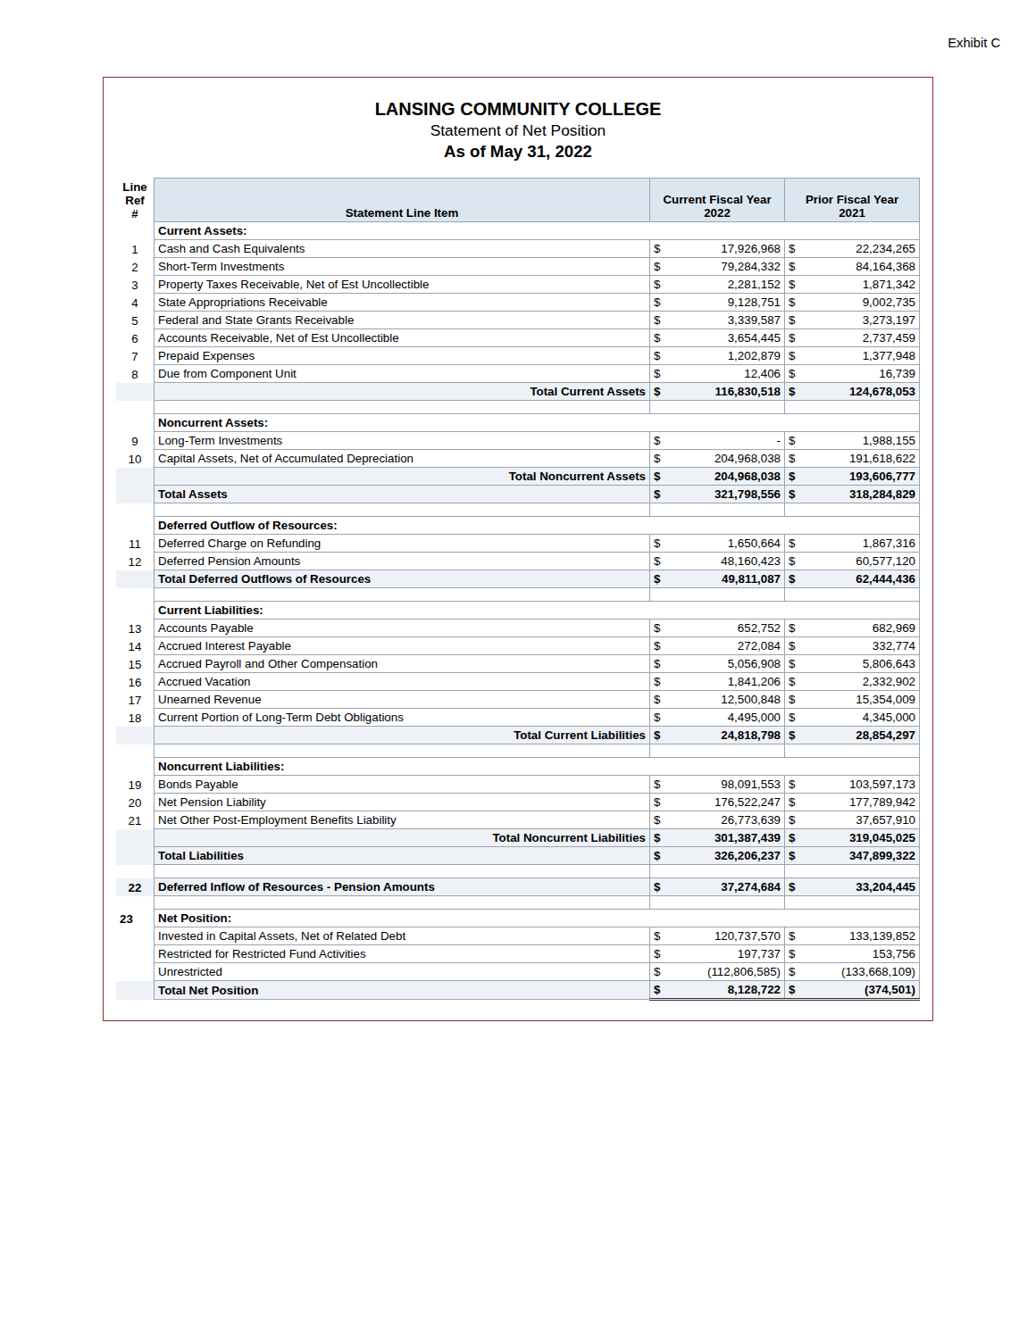Exhibit C
LANSING COMMUNITY COLLEGE
Statement of Net Position
As of May 31, 2022
| Line Ref # | Statement Line Item | Current Fiscal Year 2022 | Prior Fiscal Year 2021 |
| --- | --- | --- | --- |
| | Current Assets: |
| 1 | Cash and Cash Equivalents | $ | 17,926,968 | $ | 22,234,265 |
| 2 | Short-Term Investments | $ | 79,284,332 | $ | 84,164,368 |
| 3 | Property Taxes Receivable, Net of Est Uncollectible | $ | 2,281,152 | $ | 1,871,342 |
| 4 | State Appropriations Receivable | $ | 9,128,751 | $ | 9,002,735 |
| 5 | Federal and State Grants Receivable | $ | 3,339,587 | $ | 3,273,197 |
| 6 | Accounts Receivable, Net of Est Uncollectible | $ | 3,654,445 | $ | 2,737,459 |
| 7 | Prepaid Expenses | $ | 1,202,879 | $ | 1,377,948 |
| 8 | Due from Component Unit | $ | 12,406 | $ | 16,739 |
| | Total Current Assets | $ | 116,830,518 | $ | 124,678,053 |
| | Noncurrent Assets: |
| 9 | Long-Term Investments | $ | - | $ | 1,988,155 |
| 10 | Capital Assets, Net of Accumulated Depreciation | $ | 204,968,038 | $ | 191,618,622 |
| | Total Noncurrent Assets | $ | 204,968,038 | $ | 193,606,777 |
| | Total Assets | $ | 321,798,556 | $ | 318,284,829 |
| | Deferred Outflow of Resources: |
| 11 | Deferred Charge on Refunding | $ | 1,650,664 | $ | 1,867,316 |
| 12 | Deferred Pension Amounts | $ | 48,160,423 | $ | 60,577,120 |
| | Total Deferred Outflows of Resources | $ | 49,811,087 | $ | 62,444,436 |
| | Current Liabilities: |
| 13 | Accounts Payable | $ | 652,752 | $ | 682,969 |
| 14 | Accrued Interest Payable | $ | 272,084 | $ | 332,774 |
| 15 | Accrued Payroll and Other Compensation | $ | 5,056,908 | $ | 5,806,643 |
| 16 | Accrued Vacation | $ | 1,841,206 | $ | 2,332,902 |
| 17 | Unearned Revenue | $ | 12,500,848 | $ | 15,354,009 |
| 18 | Current Portion of Long-Term Debt Obligations | $ | 4,495,000 | $ | 4,345,000 |
| | Total Current Liabilities | $ | 24,818,798 | $ | 28,854,297 |
| | Noncurrent Liabilities: |
| 19 | Bonds Payable | $ | 98,091,553 | $ | 103,597,173 |
| 20 | Net Pension Liability | $ | 176,522,247 | $ | 177,789,942 |
| 21 | Net Other Post-Employment Benefits Liability | $ | 26,773,639 | $ | 37,657,910 |
| | Total Noncurrent Liabilities | $ | 301,387,439 | $ | 319,045,025 |
| | Total Liabilities | $ | 326,206,237 | $ | 347,899,322 |
| 22 | Deferred Inflow of Resources - Pension Amounts | $ | 37,274,684 | $ | 33,204,445 |
| 23 | Net Position: |
| | Invested in Capital Assets, Net of Related Debt | $ | 120,737,570 | $ | 133,139,852 |
| | Restricted for Restricted Fund Activities | $ | 197,737 | $ | 153,756 |
| | Unrestricted | $ | (112,806,585) | $ | (133,668,109) |
| | Total Net Position | $ | 8,128,722 | $ | (374,501) |